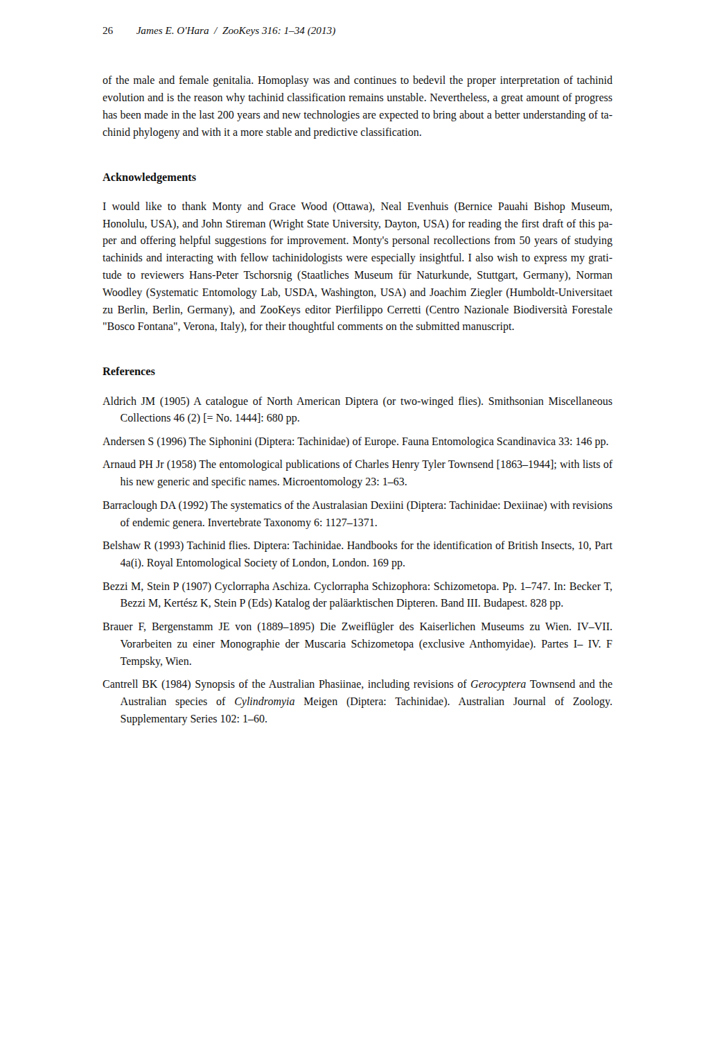26 James E. O'Hara / ZooKeys 316: 1–34 (2013)
of the male and female genitalia. Homoplasy was and continues to bedevil the proper interpretation of tachinid evolution and is the reason why tachinid classification remains unstable. Nevertheless, a great amount of progress has been made in the last 200 years and new technologies are expected to bring about a better understanding of tachinid phylogeny and with it a more stable and predictive classification.
Acknowledgements
I would like to thank Monty and Grace Wood (Ottawa), Neal Evenhuis (Bernice Pauahi Bishop Museum, Honolulu, USA), and John Stireman (Wright State University, Dayton, USA) for reading the first draft of this paper and offering helpful suggestions for improvement. Monty's personal recollections from 50 years of studying tachinids and interacting with fellow tachinidologists were especially insightful. I also wish to express my gratitude to reviewers Hans-Peter Tschorsnig (Staatliches Museum für Naturkunde, Stuttgart, Germany), Norman Woodley (Systematic Entomology Lab, USDA, Washington, USA) and Joachim Ziegler (Humboldt-Universitaet zu Berlin, Berlin, Germany), and ZooKeys editor Pierfilippo Cerretti (Centro Nazionale Biodiversità Forestale "Bosco Fontana", Verona, Italy), for their thoughtful comments on the submitted manuscript.
References
Aldrich JM (1905) A catalogue of North American Diptera (or two-winged flies). Smithsonian Miscellaneous Collections 46 (2) [= No. 1444]: 680 pp.
Andersen S (1996) The Siphonini (Diptera: Tachinidae) of Europe. Fauna Entomologica Scandinavica 33: 146 pp.
Arnaud PH Jr (1958) The entomological publications of Charles Henry Tyler Townsend [1863–1944]; with lists of his new generic and specific names. Microentomology 23: 1–63.
Barraclough DA (1992) The systematics of the Australasian Dexiini (Diptera: Tachinidae: Dexiinae) with revisions of endemic genera. Invertebrate Taxonomy 6: 1127–1371.
Belshaw R (1993) Tachinid flies. Diptera: Tachinidae. Handbooks for the identification of British Insects, 10, Part 4a(i). Royal Entomological Society of London, London. 169 pp.
Bezzi M, Stein P (1907) Cyclorrapha Aschiza. Cyclorrapha Schizophora: Schizometopa. Pp. 1–747. In: Becker T, Bezzi M, Kertész K, Stein P (Eds) Katalog der paläarktischen Dipteren. Band III. Budapest. 828 pp.
Brauer F, Bergenstamm JE von (1889–1895) Die Zweiflügler des Kaiserlichen Museums zu Wien. IV–VII. Vorarbeiten zu einer Monographie der Muscaria Schizometopa (exclusive Anthomyidae). Partes I– IV. F Tempsky, Wien.
Cantrell BK (1984) Synopsis of the Australian Phasiinae, including revisions of Gerocyptera Townsend and the Australian species of Cylindromyia Meigen (Diptera: Tachinidae). Australian Journal of Zoology. Supplementary Series 102: 1–60.